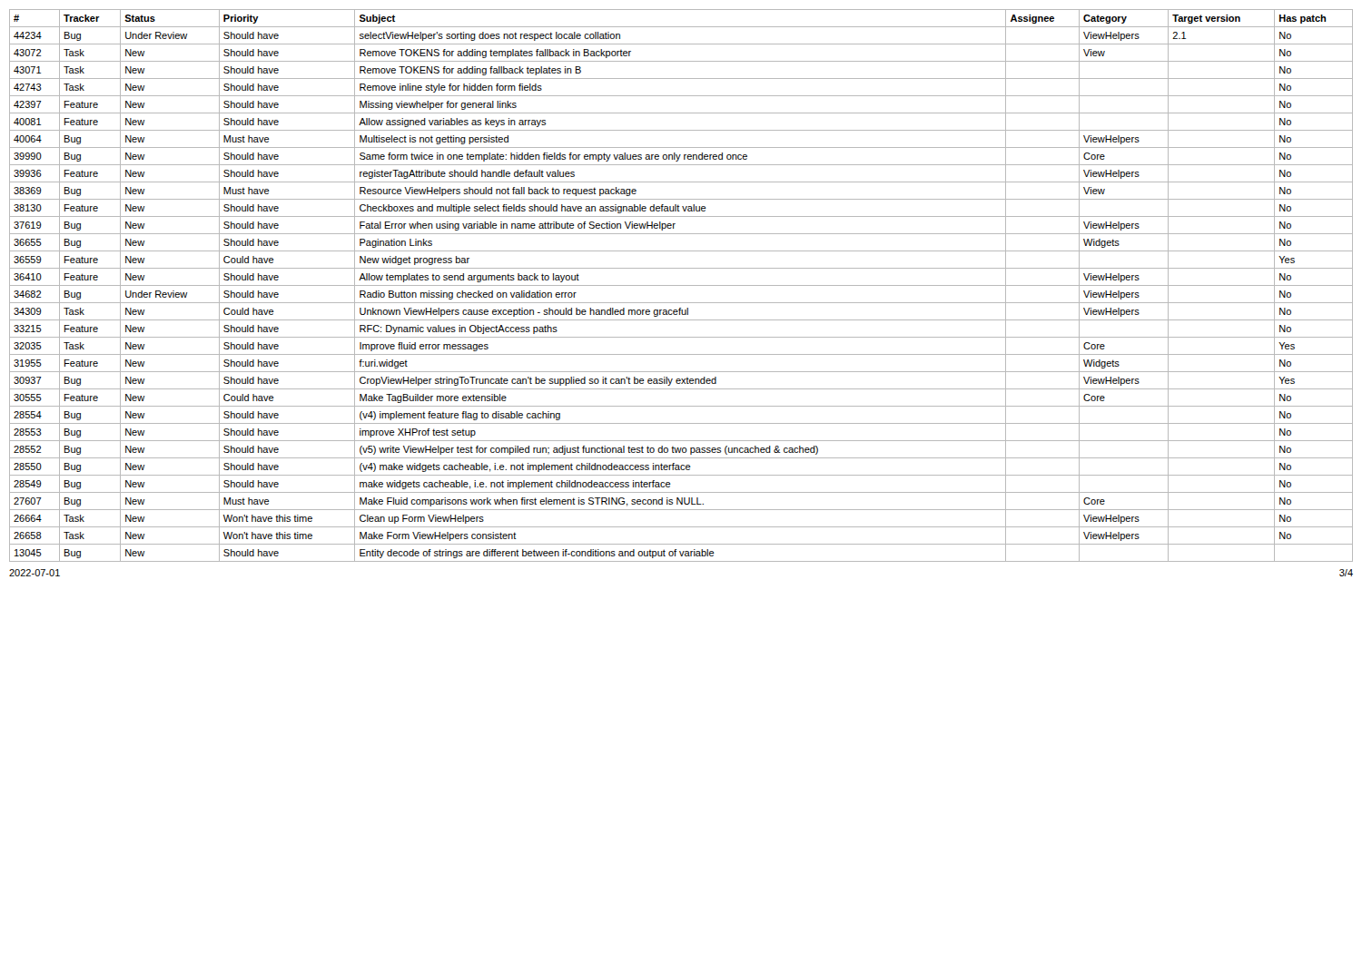| # | Tracker | Status | Priority | Subject | Assignee | Category | Target version | Has patch |
| --- | --- | --- | --- | --- | --- | --- | --- | --- |
| 44234 | Bug | Under Review | Should have | selectViewHelper's sorting does not respect locale collation | | ViewHelpers | 2.1 | No |
| 43072 | Task | New | Should have | Remove TOKENS for adding templates fallback in Backporter | | View | | No |
| 43071 | Task | New | Should have | Remove TOKENS for adding fallback teplates in B | | | | No |
| 42743 | Task | New | Should have | Remove inline style for hidden form fields | | | | No |
| 42397 | Feature | New | Should have | Missing viewhelper for general links | | | | No |
| 40081 | Feature | New | Should have | Allow assigned variables as keys in arrays | | | | No |
| 40064 | Bug | New | Must have | Multiselect is not getting persisted | | ViewHelpers | | No |
| 39990 | Bug | New | Should have | Same form twice in one template: hidden fields for empty values are only rendered once | | Core | | No |
| 39936 | Feature | New | Should have | registerTagAttribute should handle default values | | ViewHelpers | | No |
| 38369 | Bug | New | Must have | Resource ViewHelpers should not fall back to request package | | View | | No |
| 38130 | Feature | New | Should have | Checkboxes and multiple select fields should have an assignable default value | | | | No |
| 37619 | Bug | New | Should have | Fatal Error when using variable in name attribute of Section ViewHelper | | ViewHelpers | | No |
| 36655 | Bug | New | Should have | Pagination Links | | Widgets | | No |
| 36559 | Feature | New | Could have | New widget progress bar | | | | Yes |
| 36410 | Feature | New | Should have | Allow templates to send arguments back to layout | | ViewHelpers | | No |
| 34682 | Bug | Under Review | Should have | Radio Button missing checked on validation error | | ViewHelpers | | No |
| 34309 | Task | New | Could have | Unknown ViewHelpers cause exception - should be handled more graceful | | ViewHelpers | | No |
| 33215 | Feature | New | Should have | RFC: Dynamic values in ObjectAccess paths | | | | No |
| 32035 | Task | New | Should have | Improve fluid error messages | | Core | | Yes |
| 31955 | Feature | New | Should have | f:uri.widget | | Widgets | | No |
| 30937 | Bug | New | Should have | CropViewHelper stringToTruncate can't be supplied so it can't be easily extended | | ViewHelpers | | Yes |
| 30555 | Feature | New | Could have | Make TagBuilder more extensible | | Core | | No |
| 28554 | Bug | New | Should have | (v4) implement feature flag to disable caching | | | | No |
| 28553 | Bug | New | Should have | improve XHProf test setup | | | | No |
| 28552 | Bug | New | Should have | (v5) write ViewHelper test for compiled run; adjust functional test to do two passes (uncached & cached) | | | | No |
| 28550 | Bug | New | Should have | (v4) make widgets cacheable, i.e. not implement childnodeaccess interface | | | | No |
| 28549 | Bug | New | Should have | make widgets cacheable, i.e. not implement childnodeaccess interface | | | | No |
| 27607 | Bug | New | Must have | Make Fluid comparisons work when first element is STRING, second is NULL. | | Core | | No |
| 26664 | Task | New | Won't have this time | Clean up Form ViewHelpers | | ViewHelpers | | No |
| 26658 | Task | New | Won't have this time | Make Form ViewHelpers consistent | | ViewHelpers | | No |
| 13045 | Bug | New | Should have | Entity decode of strings are different between if-conditions and output of variable | | | | |
2022-07-01 3/4